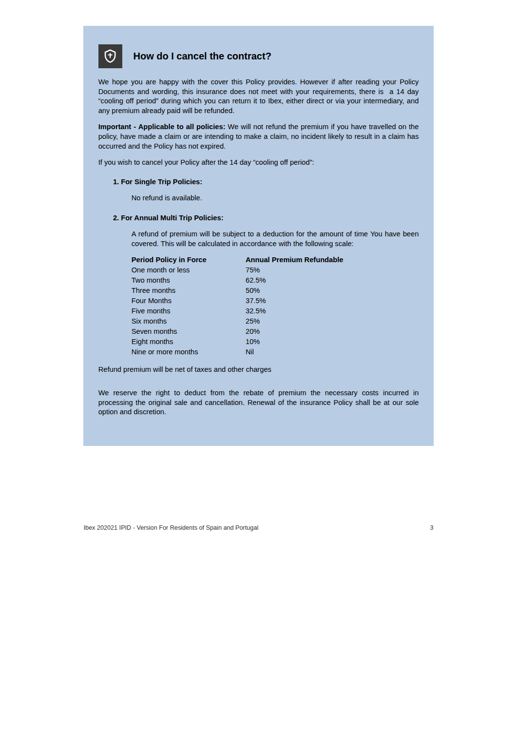How do I cancel the contract?
We hope you are happy with the cover this Policy provides. However if after reading your Policy Documents and wording, this insurance does not meet with your requirements, there is a 14 day “cooling off period” during which you can return it to Ibex, either direct or via your intermediary, and any premium already paid will be refunded.
Important - Applicable to all policies: We will not refund the premium if you have travelled on the policy, have made a claim or are intending to make a claim, no incident likely to result in a claim has occurred and the Policy has not expired.
If you wish to cancel your Policy after the 14 day “cooling off period”:
1. For Single Trip Policies:
No refund is available.
2. For Annual Multi Trip Policies:
A refund of premium will be subject to a deduction for the amount of time You have been covered. This will be calculated in accordance with the following scale:
| Period Policy in Force | Annual Premium Refundable |
| One month or less | 75% |
| Two months | 62.5% |
| Three months | 50% |
| Four Months | 37.5% |
| Five months | 32.5% |
| Six months | 25% |
| Seven months | 20% |
| Eight months | 10% |
| Nine or more months | Nil |
Refund premium will be net of taxes and other charges
We reserve the right to deduct from the rebate of premium the necessary costs incurred in processing the original sale and cancellation. Renewal of the insurance Policy shall be at our sole option and discretion.
Ibex 202021 IPID - Version For Residents of Spain and Portugal 3